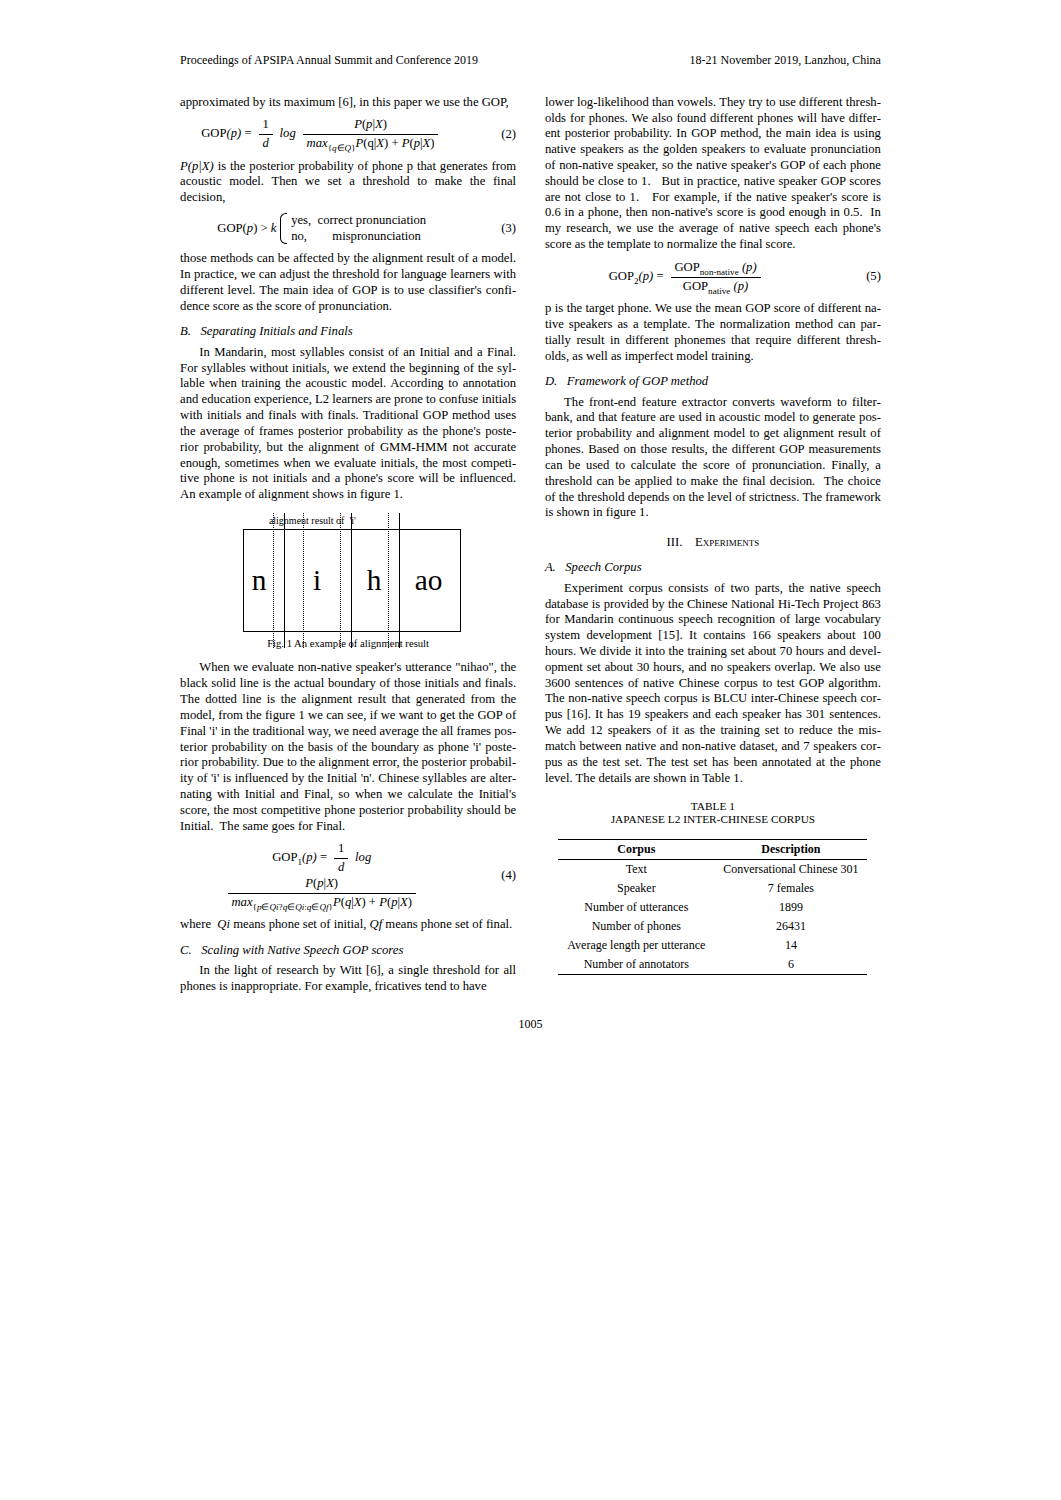Proceedings of APSIPA Annual Summit and Conference 2019
18-21 November 2019, Lanzhou, China
approximated by its maximum [6], in this paper we use the GOP,
GOP(p) = 1 d log P(p|X) max{q∈Q}P(q|X) + P(p|X)
(2)
P(p|X) is the posterior probability of phone p that generates from acoustic model. Then we set a threshold to make the final decision,
GOP(p) > k yes, correct pronunciation no, mispronunciation
(3)
those methods can be affected by the alignment result of a model. In practice, we can adjust the threshold for language learners with different level. The main idea of GOP is to use classifier's confidence score as the score of pronunciation.
B. Separating Initials and Finals
In Mandarin, most syllables consist of an Initial and a Final. For syllables without initials, we extend the beginning of the syllable when training the acoustic model. According to annotation and education experience, L2 learners are prone to confuse initials with initials and finals with finals. Traditional GOP method uses the average of frames posterior probability as the phone's posterior probability, but the alignment of GMM-HMM not accurate enough, sometimes when we evaluate initials, the most competitive phone is not initials and a phone's score will be influenced. An example of alignment shows in figure 1.
alignment result of 'i'
n i h ao
Fig. 1 An example of alignment result
When we evaluate non-native speaker's utterance "nihao", the black solid line is the actual boundary of those initials and finals. The dotted line is the alignment result that generated from the model, from the figure 1 we can see, if we want to get the GOP of Final 'i' in the traditional way, we need average the all frames posterior probability on the basis of the boundary as phone 'i' posterior probability. Due to the alignment error, the posterior probability of 'i' is influenced by the Initial 'n'. Chinese syllables are alternating with Initial and Final, so when we calculate the Initial's score, the most competitive phone posterior probability should be Initial. The same goes for Final.
GOP1(p) = 1 d log P(p|X) max{p∈Qi?q∈Qi:q∈Qf}P(q|X) + P(p|X)
(4)
where Qi means phone set of initial, Qf means phone set of final.
C. Scaling with Native Speech GOP scores
In the light of research by Witt [6], a single threshold for all phones is inappropriate. For example, fricatives tend to have
lower log-likelihood than vowels. They try to use different thresholds for phones. We also found different phones will have different posterior probability. In GOP method, the main idea is using native speakers as the golden speakers to evaluate pronunciation of non-native speaker, so the native speaker's GOP of each phone should be close to 1. But in practice, native speaker GOP scores are not close to 1. For example, if the native speaker's score is 0.6 in a phone, then non-native's score is good enough in 0.5. In my research, we use the average of native speech each phone's score as the template to normalize the final score.
GOP2(p) = GOPnon-native (p) GOPnative (p)
(5)
p is the target phone. We use the mean GOP score of different native speakers as a template. The normalization method can partially result in different phonemes that require different thresholds, as well as imperfect model training.
D. Framework of GOP method
The front-end feature extractor converts waveform to filterbank, and that feature are used in acoustic model to generate posterior probability and alignment model to get alignment result of phones. Based on those results, the different GOP measurements can be used to calculate the score of pronunciation. Finally, a threshold can be applied to make the final decision. The choice of the threshold depends on the level of strictness. The framework is shown in figure 1.
III. Experiments
A. Speech Corpus
Experiment corpus consists of two parts, the native speech database is provided by the Chinese National Hi-Tech Project 863 for Mandarin continuous speech recognition of large vocabulary system development [15]. It contains 166 speakers about 100 hours. We divide it into the training set about 70 hours and development set about 30 hours, and no speakers overlap. We also use 3600 sentences of native Chinese corpus to test GOP algorithm. The non-native speech corpus is BLCU inter-Chinese speech corpus [16]. It has 19 speakers and each speaker has 301 sentences. We add 12 speakers of it as the training set to reduce the mismatch between native and non-native dataset, and 7 speakers corpus as the test set. The test set has been annotated at the phone level. The details are shown in Table 1.
TABLE 1
JAPANESE L2 INTER-CHINESE CORPUS
| Corpus | Description |
| --- | --- |
| Text | Conversational Chinese 301 |
| Speaker | 7 females |
| Number of utterances | 1899 |
| Number of phones | 26431 |
| Average length per utterance | 14 |
| Number of annotators | 6 |
1005